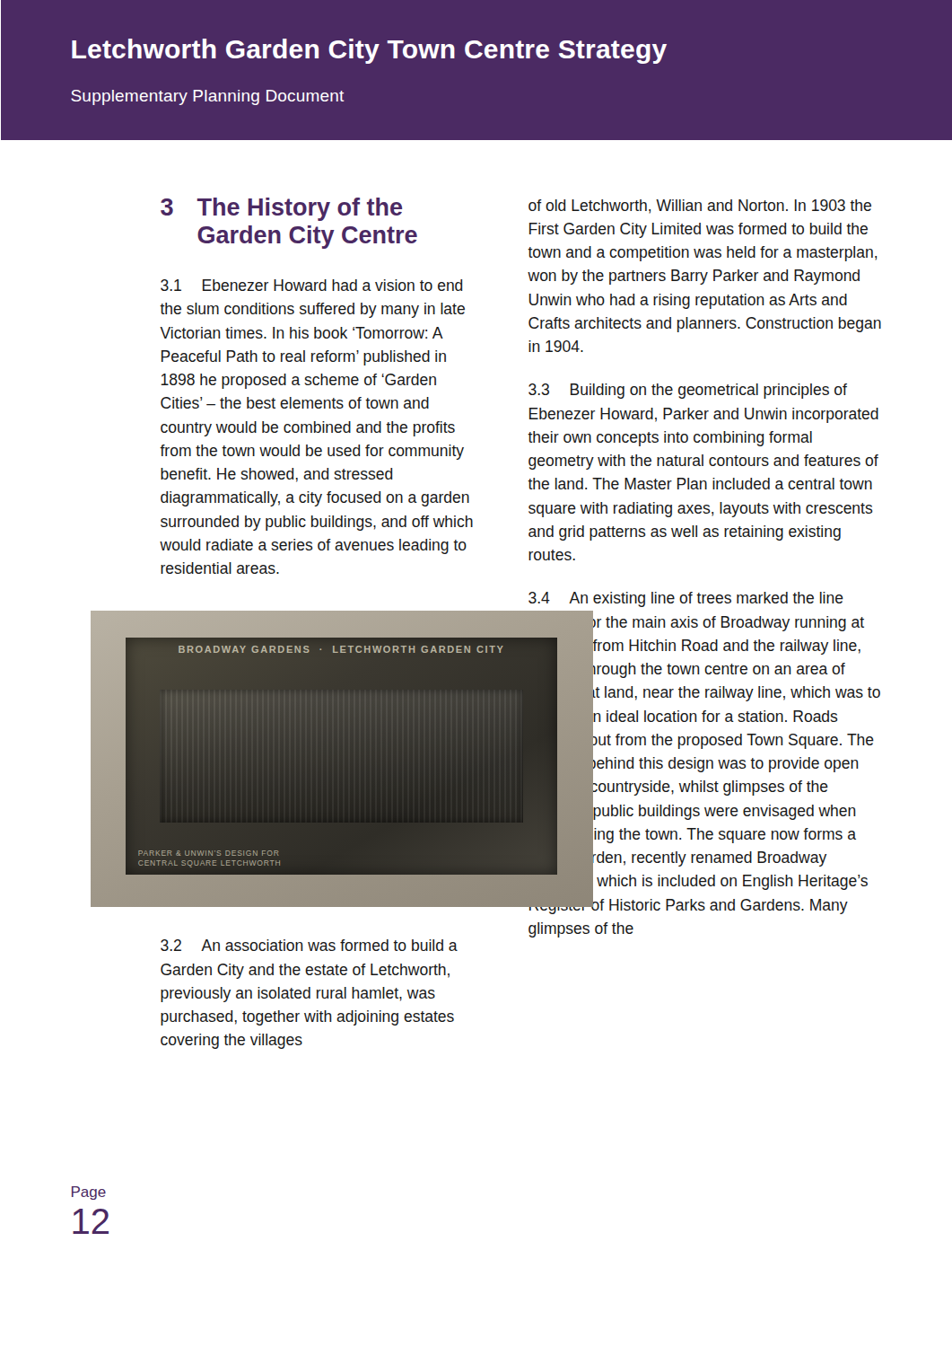Letchworth Garden City Town Centre Strategy
Supplementary Planning Document
3 The History of the Garden City Centre
3.1 Ebenezer Howard had a vision to end the slum conditions suffered by many in late Victorian times. In his book ‘Tomorrow: A Peaceful Path to real reform’ published in 1898 he proposed a scheme of ‘Garden Cities’ – the best elements of town and country would be combined and the profits from the town would be used for community benefit. He showed, and stressed diagrammatically, a city focused on a garden surrounded by public buildings, and off which would radiate a series of avenues leading to residential areas.
Broadway Gardens · Letchworth Garden City
Parker & Unwin’s design for
Central Square Letchworth
3.2 An association was formed to build a Garden City and the estate of Letchworth, previously an isolated rural hamlet, was purchased, together with adjoining estates covering the villages
of old Letchworth, Willian and Norton. In 1903 the First Garden City Limited was formed to build the town and a competition was held for a masterplan, won by the partners Barry Parker and Raymond Unwin who had a rising reputation as Arts and Crafts architects and planners. Construction began in 1904.
3.3 Building on the geometrical principles of Ebenezer Howard, Parker and Unwin incorporated their own concepts into combining formal geometry with the natural contours and features of the land. The Master Plan included a central town square with radiating axes, layouts with crescents and grid patterns as well as retaining existing routes.
3.4 An existing line of trees marked the line chosen for the main axis of Broadway running at an angle from Hitchin Road and the railway line, leading through the town centre on an area of almost flat land, near the railway line, which was to provide an ideal location for a station. Roads radiated out from the proposed Town Square. The concept behind this design was to provide open vistas of countryside, whilst glimpses of the intended public buildings were envisaged when approaching the town. The square now forms a public garden, recently renamed Broadway Gardens, which is included on English Heritage’s Register of Historic Parks and Gardens. Many glimpses of the
Page 12